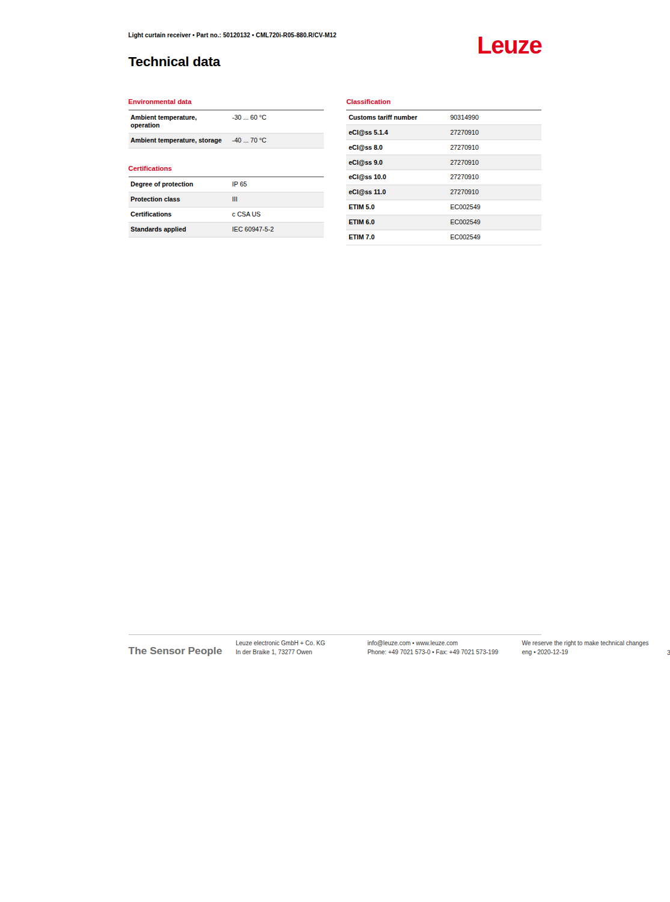Light curtain receiver • Part no.: 50120132 • CML720i-R05-880.R/CV-M12
Technical data
Leuze
Environmental data
| Ambient temperature, operation | -30 ... 60 °C |
| Ambient temperature, storage | -40 ... 70 °C |
Certifications
| Degree of protection | IP 65 |
| Protection class | III |
| Certifications | c CSA US |
| Standards applied | IEC 60947-5-2 |
Classification
| Customs tariff number | 90314990 |
| eCl@ss 5.1.4 | 27270910 |
| eCl@ss 8.0 | 27270910 |
| eCl@ss 9.0 | 27270910 |
| eCl@ss 10.0 | 27270910 |
| eCl@ss 11.0 | 27270910 |
| ETIM 5.0 | EC002549 |
| ETIM 6.0 | EC002549 |
| ETIM 7.0 | EC002549 |
The Sensor People
Leuze electronic GmbH + Co. KG
In der Braike 1, 73277 Owen
info@leuze.com • www.leuze.com
Phone: +49 7021 573-0 • Fax: +49 7021 573-199
We reserve the right to make technical changes
eng • 2020-12-19
3/8